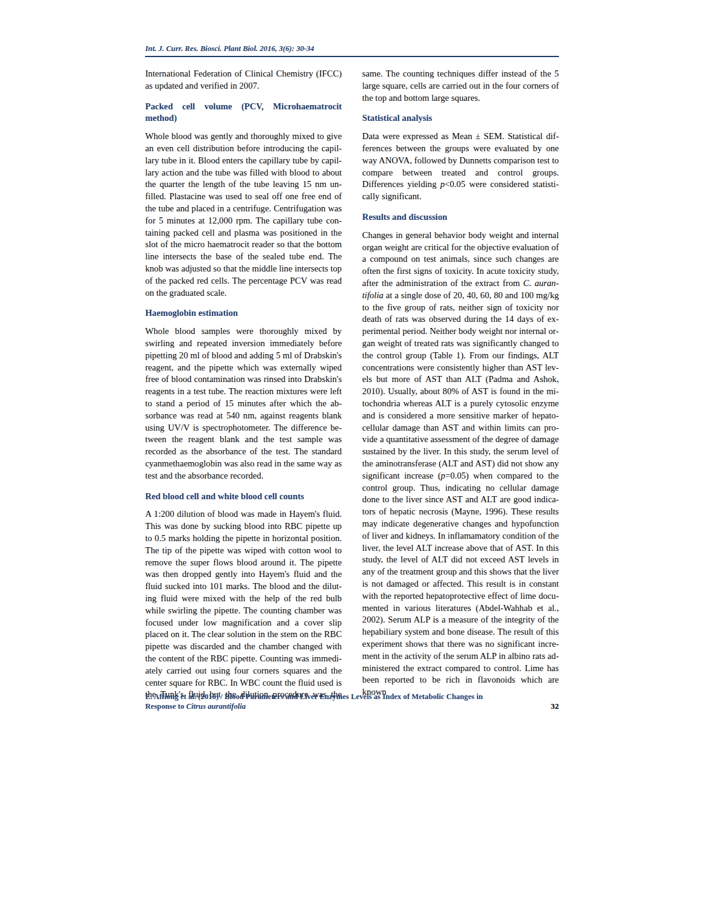Int. J. Curr. Res. Biosci. Plant Biol. 2016, 3(6): 30-34
International Federation of Clinical Chemistry (IFCC) as updated and verified in 2007.
Packed cell volume (PCV, Microhaematrocit method)
Whole blood was gently and thoroughly mixed to give an even cell distribution before introducing the capillary tube in it. Blood enters the capillary tube by capillary action and the tube was filled with blood to about the quarter the length of the tube leaving 15 nm unfilled. Plastacine was used to seal off one free end of the tube and placed in a centrifuge. Centrifugation was for 5 minutes at 12,000 rpm. The capillary tube containing packed cell and plasma was positioned in the slot of the micro haematrocit reader so that the bottom line intersects the base of the sealed tube end. The knob was adjusted so that the middle line intersects top of the packed red cells. The percentage PCV was read on the graduated scale.
Haemoglobin estimation
Whole blood samples were thoroughly mixed by swirling and repeated inversion immediately before pipetting 20 ml of blood and adding 5 ml of Drabskin's reagent, and the pipette which was externally wiped free of blood contamination was rinsed into Drabskin's reagents in a test tube. The reaction mixtures were left to stand a period of 15 minutes after which the absorbance was read at 540 nm, against reagents blank using UV/V is spectrophotometer. The difference between the reagent blank and the test sample was recorded as the absorbance of the test. The standard cyanmethaemoglobin was also read in the same way as test and the absorbance recorded.
Red blood cell and white blood cell counts
A 1:200 dilution of blood was made in Hayem's fluid. This was done by sucking blood into RBC pipette up to 0.5 marks holding the pipette in horizontal position. The tip of the pipette was wiped with cotton wool to remove the super flows blood around it. The pipette was then dropped gently into Hayem's fluid and the fluid sucked into 101 marks. The blood and the diluting fluid were mixed with the help of the red bulb while swirling the pipette. The counting chamber was focused under low magnification and a cover slip placed on it. The clear solution in the stem on the RBC pipette was discarded and the chamber changed with the content of the RBC pipette. Counting was immediately carried out using four corners squares and the center square for RBC. In WBC count the fluid used is the Tunk's fluid but the dilution procedure was the same. The counting techniques differ instead of the 5 large square, cells are carried out in the four corners of the top and bottom large squares.
Statistical analysis
Data were expressed as Mean ± SEM. Statistical differences between the groups were evaluated by one way ANOVA, followed by Dunnetts comparison test to compare between treated and control groups. Differences yielding p<0.05 were considered statistically significant.
Results and discussion
Changes in general behavior body weight and internal organ weight are critical for the objective evaluation of a compound on test animals, since such changes are often the first signs of toxicity. In acute toxicity study, after the administration of the extract from C. aurantifolia at a single dose of 20, 40, 60, 80 and 100 mg/kg to the five group of rats, neither sign of toxicity nor death of rats was observed during the 14 days of experimental period. Neither body weight nor internal organ weight of treated rats was significantly changed to the control group (Table 1). From our findings, ALT concentrations were consistently higher than AST levels but more of AST than ALT (Padma and Ashok, 2010). Usually, about 80% of AST is found in the mitochondria whereas ALT is a purely cytosolic enzyme and is considered a more sensitive marker of hepatocellular damage than AST and within limits can provide a quantitative assessment of the degree of damage sustained by the liver. In this study, the serum level of the aminotransferase (ALT and AST) did not show any significant increase (p=0.05) when compared to the control group. Thus, indicating no cellular damage done to the liver since AST and ALT are good indicators of hepatic necrosis (Mayne, 1996). These results may indicate degenerative changes and hypofunction of liver and kidneys. In inflamamatory condition of the liver, the level ALT increase above that of AST. In this study, the level of ALT did not exceed AST levels in any of the treatment group and this shows that the liver is not damaged or affected. This result is in constant with the reported hepatoprotective effect of lime documented in various literatures (Abdel-Wahhab et al., 2002). Serum ALP is a measure of the integrity of the hepabiliary system and bone disease. The result of this experiment shows that there was no significant increment in the activity of the serum ALP in albino rats administered the extract compared to control. Lime has been reported to be rich in flavonoids which are known
E. Affiong et al. (2016) / Blood Parameters and Liver Enzymes Levels as Index of Metabolic Changes in Response to Citrus aurantifolia
32